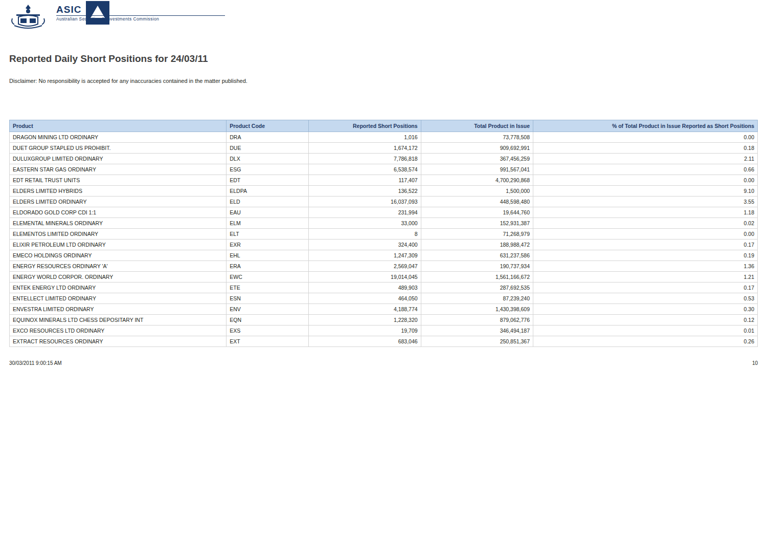ASIC
Australian Securities & Investments Commission
Reported Daily Short Positions for 24/03/11
Disclaimer: No responsibility is accepted for any inaccuracies contained in the matter published.
| Product | Product Code | Reported Short Positions | Total Product in Issue | % of Total Product in Issue Reported as Short Positions |
| --- | --- | --- | --- | --- |
| DRAGON MINING LTD ORDINARY | DRA | 1,016 | 73,778,508 | 0.00 |
| DUET GROUP STAPLED US PROHIBIT. | DUE | 1,674,172 | 909,692,991 | 0.18 |
| DULUXGROUP LIMITED ORDINARY | DLX | 7,786,818 | 367,456,259 | 2.11 |
| EASTERN STAR GAS ORDINARY | ESG | 6,538,574 | 991,567,041 | 0.66 |
| EDT RETAIL TRUST UNITS | EDT | 117,407 | 4,700,290,868 | 0.00 |
| ELDERS LIMITED HYBRIDS | ELDPA | 136,522 | 1,500,000 | 9.10 |
| ELDERS LIMITED ORDINARY | ELD | 16,037,093 | 448,598,480 | 3.55 |
| ELDORADO GOLD CORP CDI 1:1 | EAU | 231,994 | 19,644,760 | 1.18 |
| ELEMENTAL MINERALS ORDINARY | ELM | 33,000 | 152,931,387 | 0.02 |
| ELEMENTOS LIMITED ORDINARY | ELT | 8 | 71,268,979 | 0.00 |
| ELIXIR PETROLEUM LTD ORDINARY | EXR | 324,400 | 188,988,472 | 0.17 |
| EMECO HOLDINGS ORDINARY | EHL | 1,247,309 | 631,237,586 | 0.19 |
| ENERGY RESOURCES ORDINARY 'A' | ERA | 2,569,047 | 190,737,934 | 1.36 |
| ENERGY WORLD CORPOR. ORDINARY | EWC | 19,014,045 | 1,561,166,672 | 1.21 |
| ENTEK ENERGY LTD ORDINARY | ETE | 489,903 | 287,692,535 | 0.17 |
| ENTELLECT LIMITED ORDINARY | ESN | 464,050 | 87,239,240 | 0.53 |
| ENVESTRA LIMITED ORDINARY | ENV | 4,188,774 | 1,430,398,609 | 0.30 |
| EQUINOX MINERALS LTD CHESS DEPOSITARY INT | EQN | 1,228,320 | 879,062,776 | 0.12 |
| EXCO RESOURCES LTD ORDINARY | EXS | 19,709 | 346,494,187 | 0.01 |
| EXTRACT RESOURCES ORDINARY | EXT | 683,046 | 250,851,367 | 0.26 |
30/03/2011 9:00:15 AM 10